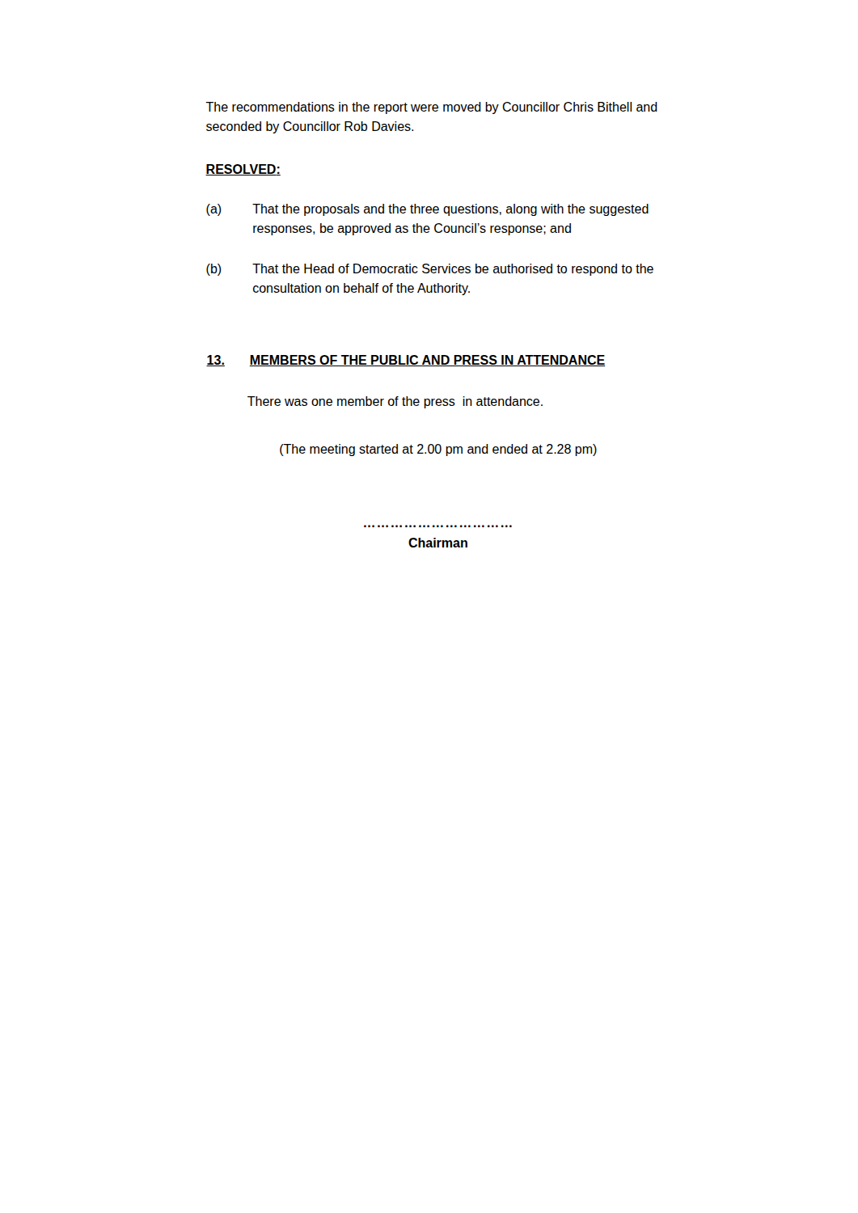The recommendations in the report were moved by Councillor Chris Bithell and seconded by Councillor Rob Davies.
RESOLVED:
| (a) | That the proposals and the three questions, along with the suggested responses, be approved as the Council’s response; and |
| (b) | That the Head of Democratic Services be authorised to respond to the consultation on behalf of the Authority. |
| 13. | MEMBERS OF THE PUBLIC AND PRESS IN ATTENDANCE |
There was one member of the press in attendance.
(The meeting started at 2.00 pm and ended at 2.28 pm)
…………………………… Chairman